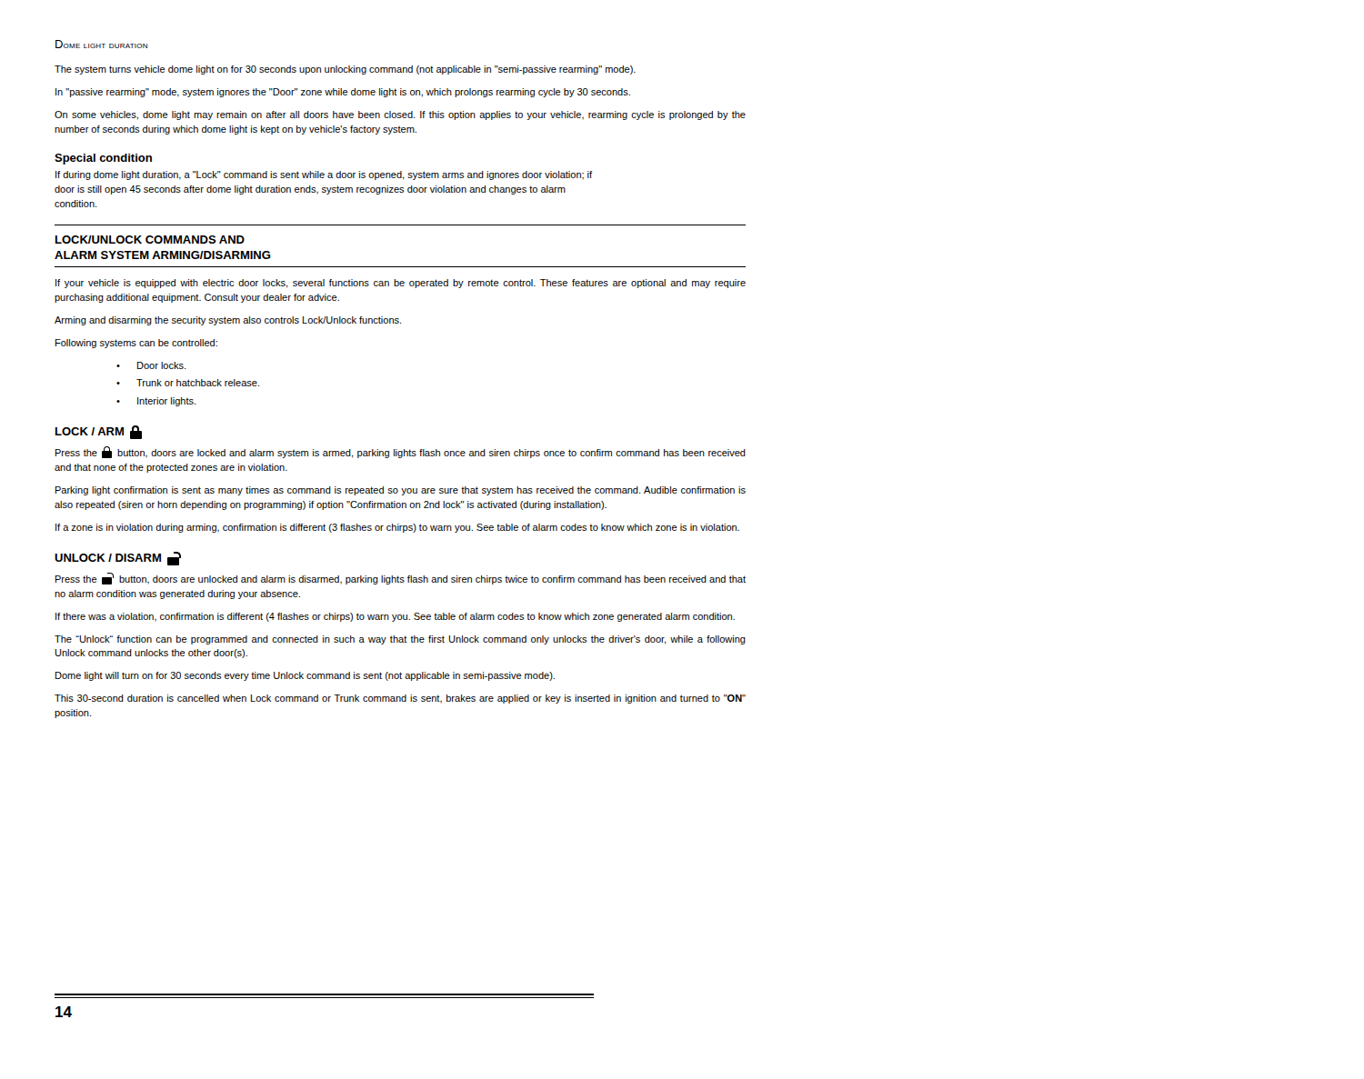Dome light duration
The system turns vehicle dome light on for 30 seconds upon unlocking command (not applicable in "semi-passive rearming" mode).
In "passive rearming" mode, system ignores the "Door" zone while dome light is on, which prolongs rearming cycle by 30 seconds.
On some vehicles, dome light may remain on after all doors have been closed. If this option applies to your vehicle, rearming cycle is prolonged by the number of seconds during which dome light is kept on by vehicle's factory system.
Special condition
If during dome light duration, a "Lock" command is sent while a door is opened, system arms and ignores door violation; if door is still open 45 seconds after dome light duration ends, system recognizes door violation and changes to alarm condition.
LOCK/UNLOCK COMMANDS AND
ALARM SYSTEM ARMING/DISARMING
If your vehicle is equipped with electric door locks, several functions can be operated by remote control. These features are optional and may require purchasing additional equipment. Consult your dealer for advice.
Arming and disarming the security system also controls Lock/Unlock functions.
Following systems can be controlled:
Door locks.
Trunk or hatchback release.
Interior lights.
LOCK / ARM
Press the button, doors are locked and alarm system is armed, parking lights flash once and siren chirps once to confirm command has been received and that none of the protected zones are in violation.
Parking light confirmation is sent as many times as command is repeated so you are sure that system has received the command. Audible confirmation is also repeated (siren or horn depending on programming) if option "Confirmation on 2nd lock" is activated (during installation).
If a zone is in violation during arming, confirmation is different (3 flashes or chirps) to warn you. See table of alarm codes to know which zone is in violation.
UNLOCK / DISARM
Press the button, doors are unlocked and alarm is disarmed, parking lights flash and siren chirps twice to confirm command has been received and that no alarm condition was generated during your absence.
If there was a violation, confirmation is different (4 flashes or chirps) to warn you. See table of alarm codes to know which zone generated alarm condition.
The “Unlock“ function can be programmed and connected in such a way that the first Unlock command only unlocks the driver's door, while a following Unlock command unlocks the other door(s).
Dome light will turn on for 30 seconds every time Unlock command is sent (not applicable in semi-passive mode).
This 30-second duration is cancelled when Lock command or Trunk command is sent, brakes are applied or key is inserted in ignition and turned to "ON" position.
14